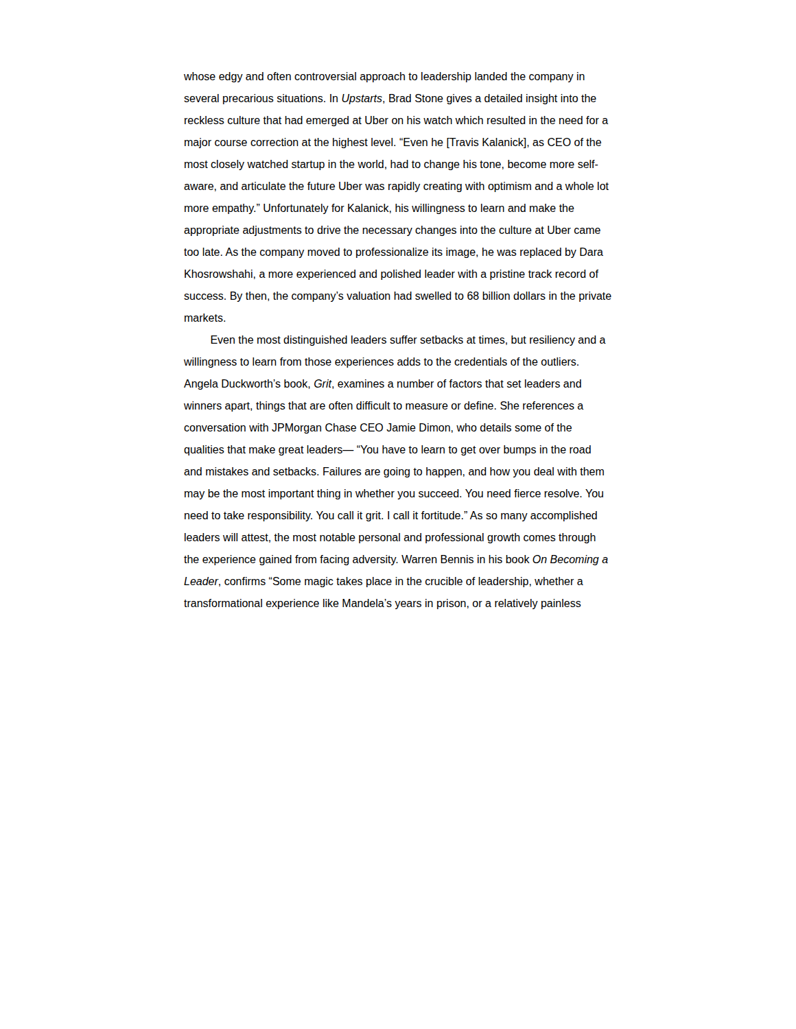whose edgy and often controversial approach to leadership landed the company in several precarious situations. In Upstarts, Brad Stone gives a detailed insight into the reckless culture that had emerged at Uber on his watch which resulted in the need for a major course correction at the highest level. “Even he [Travis Kalanick], as CEO of the most closely watched startup in the world, had to change his tone, become more self-aware, and articulate the future Uber was rapidly creating with optimism and a whole lot more empathy.” Unfortunately for Kalanick, his willingness to learn and make the appropriate adjustments to drive the necessary changes into the culture at Uber came too late. As the company moved to professionalize its image, he was replaced by Dara Khosrowshahi, a more experienced and polished leader with a pristine track record of success. By then, the company’s valuation had swelled to 68 billion dollars in the private markets.
Even the most distinguished leaders suffer setbacks at times, but resiliency and a willingness to learn from those experiences adds to the credentials of the outliers. Angela Duckworth’s book, Grit, examines a number of factors that set leaders and winners apart, things that are often difficult to measure or define. She references a conversation with JPMorgan Chase CEO Jamie Dimon, who details some of the qualities that make great leaders— “You have to learn to get over bumps in the road and mistakes and setbacks. Failures are going to happen, and how you deal with them may be the most important thing in whether you succeed. You need fierce resolve. You need to take responsibility. You call it grit. I call it fortitude.” As so many accomplished leaders will attest, the most notable personal and professional growth comes through the experience gained from facing adversity. Warren Bennis in his book On Becoming a Leader, confirms “Some magic takes place in the crucible of leadership, whether a transformational experience like Mandela’s years in prison, or a relatively painless